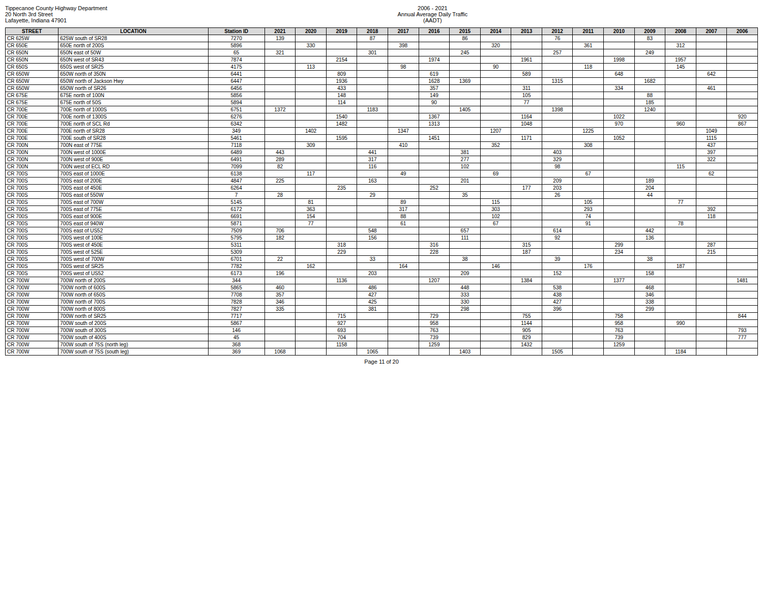Tippecanoe County Highway Department
20 North 3rd Street
Lafayette, Indiana 47901
2006 - 2021
Annual Average Daily Traffic
(AADT)
| STREET | LOCATION | Station ID | 2021 | 2020 | 2019 | 2018 | 2017 | 2016 | 2015 | 2014 | 2013 | 2012 | 2011 | 2010 | 2009 | 2008 | 2007 | 2006 |
| --- | --- | --- | --- | --- | --- | --- | --- | --- | --- | --- | --- | --- | --- | --- | --- | --- | --- | --- |
| CR 625W | 625W south of SR28 | 7270 | 139 | | | 87 | | | 86 | | | 76 | | | 83 | | | |
| CR 650E | 650E north of 200S | 5896 | | 330 | | | 398 | | | 320 | | | 361 | | | 312 | | |
| CR 650N | 650N east of 50W | 65 | 321 | | | 301 | | | 245 | | | 257 | | | 249 | | | |
| CR 650N | 650N west of SR43 | 7874 | | | 2154 | | | 1974 | | | 1961 | | | 1998 | | 1957 | | |
| CR 650S | 650S west of SR25 | 4175 | | 113 | | | 98 | | | 90 | | | 118 | | | 145 | | |
| CR 650W | 650W north of 350N | 6441 | | | 809 | | | 619 | | | 589 | | | 648 | | | 642 | |
| CR 650W | 650W north of Jackson Hwy | 6447 | | | 1936 | | | 1628 | 1369 | | | 1315 | | | 1682 | | | |
| CR 650W | 650W north of SR26 | 6456 | | | 433 | | | 357 | | | 311 | | | 334 | | | 461 | |
| CR 675E | 675E north of 100N | 5856 | | | 148 | | | 149 | | | 105 | | | | 88 | | | |
| CR 675E | 675E north of 50S | 5894 | | | 114 | | | 90 | | | 77 | | | | 185 | | | |
| CR 700E | 700E north of 1000S | 6751 | 1372 | | | 1183 | | | 1405 | | | 1398 | | | 1240 | | | |
| CR 700E | 700E north of 1300S | 6276 | | | 1540 | | | 1367 | | | 1164 | | | 1022 | | | | 920 |
| CR 700E | 700E north of SCL Rd | 6342 | | | 1482 | | | 1313 | | | 1048 | | | 970 | | 960 | | 867 |
| CR 700E | 700E north of SR28 | 349 | | 1402 | | | 1347 | | | 1207 | | | 1225 | | | | 1049 | |
| CR 700E | 700E south of SR28 | 5461 | | | 1595 | | | 1451 | | | 1171 | | | 1052 | | | 1115 | |
| CR 700N | 700N east of 775E | 7118 | | 309 | | | 410 | | | 352 | | | 308 | | | | 437 | |
| CR 700N | 700N west of 1000E | 6489 | 443 | | | 441 | | | 381 | | | 403 | | | | | 397 | |
| CR 700N | 700N west of 900E | 6491 | 289 | | | 317 | | | 277 | | | 329 | | | | | 322 | |
| CR 700N | 700N west of ECL RD | 7099 | 82 | | | 116 | | | 102 | | | 98 | | | | 115 | | |
| CR 700S | 700S east of 1000E | 6138 | | 117 | | | 49 | | | 69 | | | 67 | | | | 62 | |
| CR 700S | 700S east of 200E | 4847 | 225 | | | 163 | | | 201 | | | 209 | | | 189 | | | |
| CR 700S | 700S east of 450E | 6264 | | | 235 | | | 252 | | | 177 | 203 | | | 204 | | | |
| CR 700S | 700S east of 550W | 7 | 28 | | | 29 | | | 35 | | | 26 | | | 44 | | | |
| CR 700S | 700S east of 700W | 5145 | | 81 | | | 89 | | | 115 | | | 105 | | | 77 | | |
| CR 700S | 700S east of 775E | 6172 | | 363 | | | 317 | | | 303 | | | 293 | | | | 392 | |
| CR 700S | 700S east of 900E | 6691 | | 154 | | | 88 | | | 102 | | | 74 | | | | 118 | |
| CR 700S | 700S east of 940W | 5871 | | 77 | | | 61 | | | 67 | | | 91 | | | 78 | | |
| CR 700S | 700S east of US52 | 7509 | 706 | | | 548 | | | 657 | | | 614 | | | 442 | | | |
| CR 700S | 700S west of 100E | 5795 | 182 | | | 156 | | | 111 | | | 92 | | | 136 | | | |
| CR 700S | 700S west of 450E | 5311 | | | 318 | | | 316 | | | 315 | | | 299 | | | 287 | |
| CR 700S | 700S west of 525E | 5309 | | | 229 | | | 228 | | | 187 | | | 234 | | | 215 | |
| CR 700S | 700S west of 700W | 6701 | 22 | | | 33 | | | 38 | | | 39 | | | 38 | | | |
| CR 700S | 700S west of SR25 | 7782 | | 162 | | | 164 | | | 146 | | | 176 | | | 187 | | |
| CR 700S | 700S west of US52 | 6173 | 196 | | | 203 | | | 209 | | | 152 | | | 158 | | | |
| CR 700W | 700W north of 200S | 344 | | | 1136 | | | 1207 | | | 1384 | | | 1377 | | | | 1481 |
| CR 700W | 700W north of 600S | 5865 | 460 | | | 486 | | | 448 | | | 538 | | | 468 | | | |
| CR 700W | 700W north of 650S | 7708 | 357 | | | 427 | | | 333 | | | 438 | | | 346 | | | |
| CR 700W | 700W north of 700S | 7828 | 346 | | | 425 | | | 330 | | | 427 | | | 338 | | | |
| CR 700W | 700W north of 800S | 7827 | 335 | | | 381 | | | 298 | | | 396 | | | 299 | | | |
| CR 700W | 700W north of SR25 | 7717 | | | 715 | | | 729 | | | 755 | | | 758 | | | | 844 |
| CR 700W | 700W south of 200S | 5867 | | | 927 | | | 958 | | | 1144 | | | 958 | | 990 | | |
| CR 700W | 700W south of 300S | 146 | | | 693 | | | 763 | | | 905 | | | 763 | | | | 793 |
| CR 700W | 700W south of 400S | 45 | | | 704 | | | 739 | | | 829 | | | 739 | | | | 777 |
| CR 700W | 700W south of 75S (north leg) | 368 | | | 1158 | | | 1259 | | | 1432 | | | 1259 | | | | |
| CR 700W | 700W south of 75S (south leg) | 369 | 1068 | | | 1065 | | | 1403 | | | 1505 | | | | 1184 | | |
Page 11 of 20